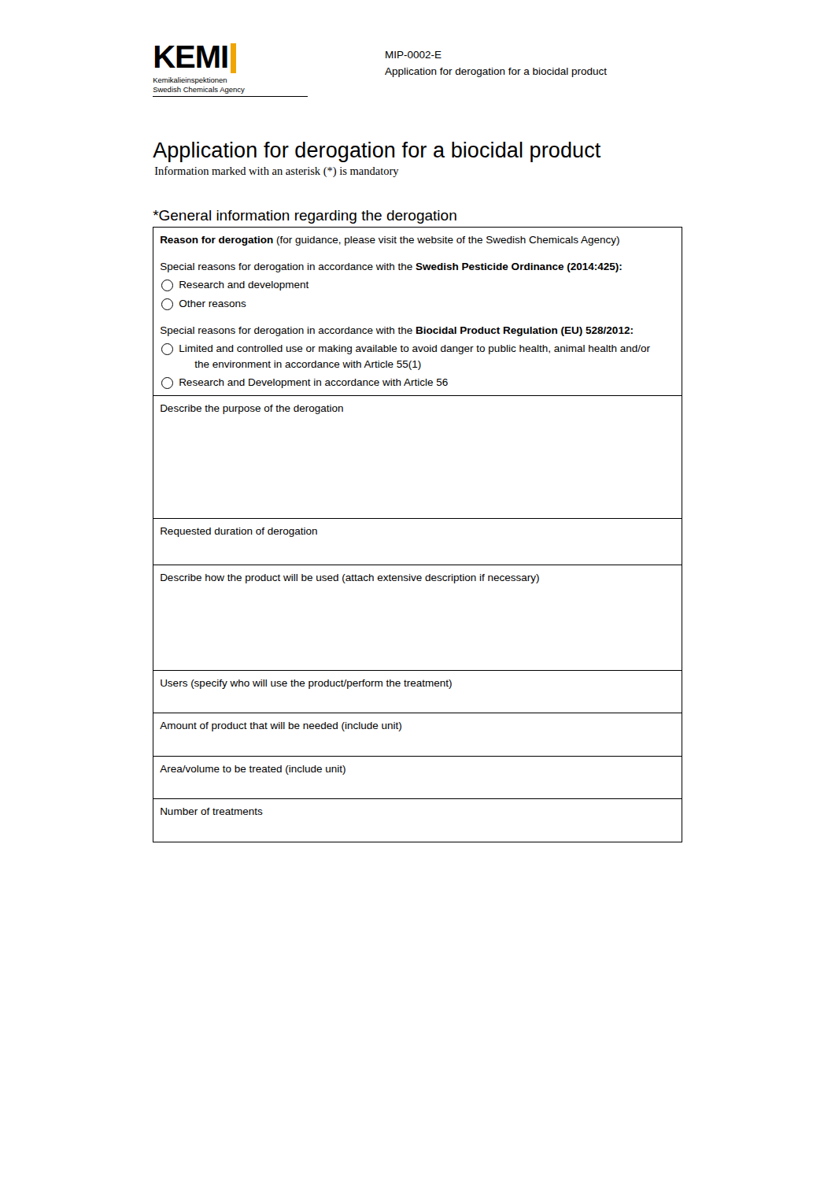KEMI
Kemikalieinspektionen
Swedish Chemicals Agency
MIP-0002-E
Application for derogation for a biocidal product
Application for derogation for a biocidal product
Information marked with an asterisk (*) is mandatory
*General information regarding the derogation
| Reason for derogation (for guidance, please visit the website of the Swedish Chemicals Agency) Special reasons for derogation in accordance with the Swedish Pesticide Ordinance (2014:425): Research and development Other reasons Special reasons for derogation in accordance with the Biocidal Product Regulation (EU) 528/2012: Limited and controlled use or making available to avoid danger to public health, animal health and/or the environment in accordance with Article 55(1) Research and Development in accordance with Article 56 |
| Describe the purpose of the derogation |
| Requested duration of derogation |
| Describe how the product will be used (attach extensive description if necessary) |
| Users (specify who will use the product/perform the treatment) |
| Amount of product that will be needed (include unit) |
| Area/volume to be treated (include unit) |
| Number of treatments |